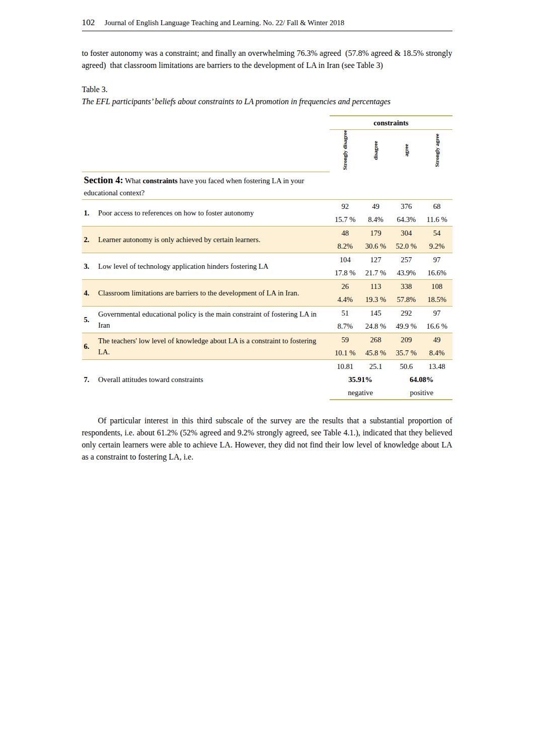102 Journal of English Language Teaching and Learning. No. 22/ Fall & Winter 2018
to foster autonomy was a constraint; and finally an overwhelming 76.3% agreed (57.8% agreed & 18.5% strongly agreed) that classroom limitations are barriers to the development of LA in Iran (see Table 3)
Table 3. The EFL participants’ beliefs about constraints to LA promotion in frequencies and percentages
| | constraints |
| --- | --- |
| Strongly disagree | disagree | agree | Strongly agree |
| Section 4: What constraints have you faced when fostering LA in your educational context? | | | | |
| 1. | Poor access to references on how to foster autonomy | 92 | 49 | 376 | 68 |
| 15.7 % | 8.4% | 64.3% | 11.6 % |
| 2. | Learner autonomy is only achieved by certain learners. | 48 | 179 | 304 | 54 |
| 8.2% | 30.6 % | 52.0 % | 9.2% |
| 3. | Low level of technology application hinders fostering LA | 104 | 127 | 257 | 97 |
| 17.8 % | 21.7 % | 43.9% | 16.6% |
| 4. | Classroom limitations are barriers to the development of LA in Iran. | 26 | 113 | 338 | 108 |
| 4.4% | 19.3 % | 57.8% | 18.5% |
| 5. | Governmental educational policy is the main constraint of fostering LA in Iran | 51 | 145 | 292 | 97 |
| 8.7% | 24.8 % | 49.9 % | 16.6 % |
| 6. | The teachers' low level of knowledge about LA is a constraint to fostering LA. | 59 | 268 | 209 | 49 |
| 10.1 % | 45.8 % | 35.7 % | 8.4% |
| 7. | Overall attitudes toward constraints | 10.81 | 25.1 | 50.6 | 13.48 |
| 35.91% | 64.08% |
| negative | positive |
Of particular interest in this third subscale of the survey are the results that a substantial proportion of respondents, i.e. about 61.2% (52% agreed and 9.2% strongly agreed, see Table 4.1.), indicated that they believed only certain learners were able to achieve LA. However, they did not find their low level of knowledge about LA as a constraint to fostering LA, i.e.